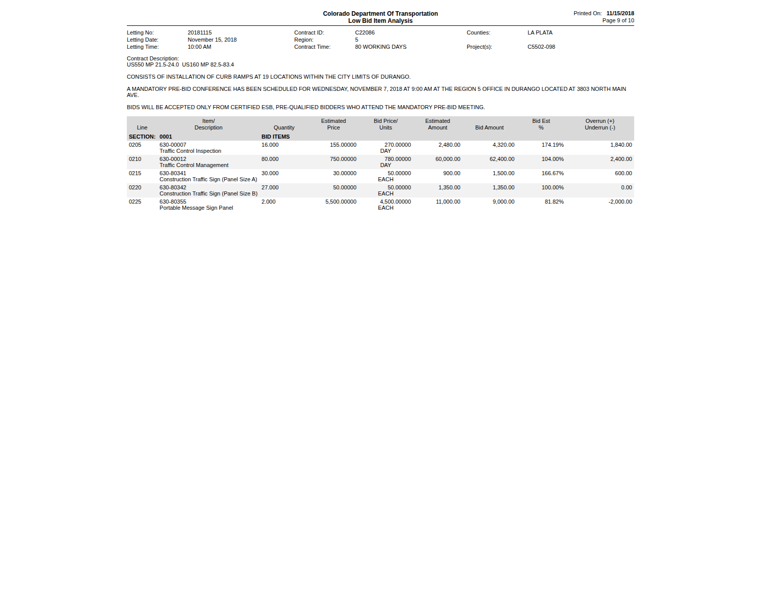| | Colorado Department Of Transportation | Printed On: 11/15/2018 |
| | Low Bid Item Analysis | Page 9 of 10 |
| Letting No: | 20181115 | Contract ID: | C22086 | Counties: | LA PLATA |
| Letting Date: | November 15, 2018 | Region: | 5 | | |
| Letting Time: | 10:00 AM | Contract Time: | 80 WORKING DAYS | Project(s): | C5502-098 |
Contract Description:
US550 MP 21.5-24.0 US160 MP 82.5-83.4
CONSISTS OF INSTALLATION OF CURB RAMPS AT 19 LOCATIONS WITHIN THE CITY LIMITS OF DURANGO.
A MANDATORY PRE-BID CONFERENCE HAS BEEN SCHEDULED FOR WEDNESDAY, NOVEMBER 7, 2018 AT 9:00 AM AT THE REGION 5 OFFICE IN DURANGO LOCATED AT 3803 NORTH MAIN AVE.
BIDS WILL BE ACCEPTED ONLY FROM CERTIFIED ESB, PRE-QUALIFIED BIDDERS WHO ATTEND THE MANDATORY PRE-BID MEETING.
| Line | Item/ Description | Quantity | Estimated Price | Bid Price/ Units | Estimated Amount | Bid Amount | Bid Est % | Overrun (+) Underrun (-) |
| --- | --- | --- | --- | --- | --- | --- | --- | --- |
| SECTION: | 0001 | BID ITEMS |
| 0205 | 630-00007 Traffic Control Inspection | 16.000 | 155.00000 | 270.00000 DAY | 2,480.00 | 4,320.00 | 174.19% | 1,840.00 |
| 0210 | 630-00012 Traffic Control Management | 80.000 | 750.00000 | 780.00000 DAY | 60,000.00 | 62,400.00 | 104.00% | 2,400.00 |
| 0215 | 630-80341 Construction Traffic Sign (Panel Size A) | 30.000 | 30.00000 | 50.00000 EACH | 900.00 | 1,500.00 | 166.67% | 600.00 |
| 0220 | 630-80342 Construction Traffic Sign (Panel Size B) | 27.000 | 50.00000 | 50.00000 EACH | 1,350.00 | 1,350.00 | 100.00% | 0.00 |
| 0225 | 630-80355 Portable Message Sign Panel | 2.000 | 5,500.00000 | 4,500.00000 EACH | 11,000.00 | 9,000.00 | 81.82% | -2,000.00 |